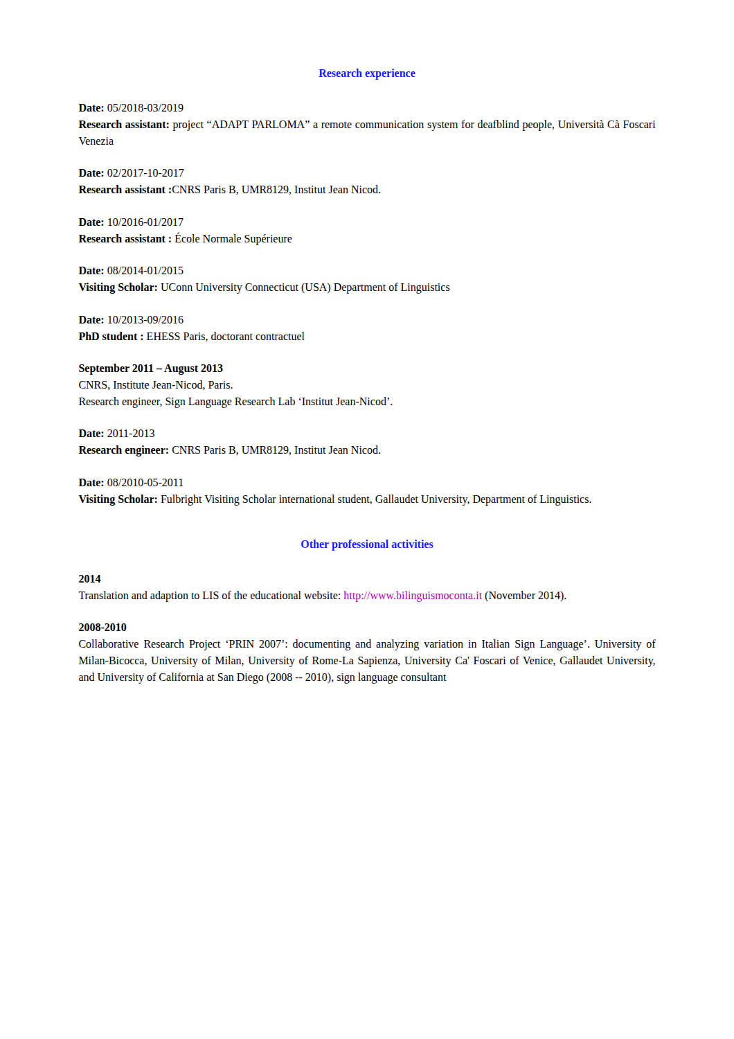Research experience
Date: 05/2018-03/2019
Research assistant: project “ADAPT PARLOMA” a remote communication system for deafblind people, Università Cà Foscari Venezia
Date: 02/2017-10-2017
Research assistant : CNRS Paris B, UMR8129, Institut Jean Nicod.
Date: 10/2016-01/2017
Research assistant : École Normale Supérieure
Date: 08/2014-01/2015
Visiting Scholar: UConn University Connecticut (USA) Department of Linguistics
Date: 10/2013-09/2016
PhD student : EHESS Paris, doctorant contractuel
September 2011 – August 2013
CNRS, Institute Jean-Nicod, Paris.
Research engineer, Sign Language Research Lab ‘Institut Jean-Nicod’.
Date: 2011-2013
Research engineer: CNRS Paris B, UMR8129, Institut Jean Nicod.
Date: 08/2010-05-2011
Visiting Scholar: Fulbright Visiting Scholar international student, Gallaudet University, Department of Linguistics.
Other professional activities
2014
Translation and adaption to LIS of the educational website: http://www.bilinguismoconta.it (November 2014).
2008-2010
Collaborative Research Project ‘PRIN 2007’: documenting and analyzing variation in Italian Sign Language’. University of Milan-Bicocca, University of Milan, University of Rome-La Sapienza, University Ca' Foscari of Venice, Gallaudet University, and University of California at San Diego (2008 -- 2010), sign language consultant